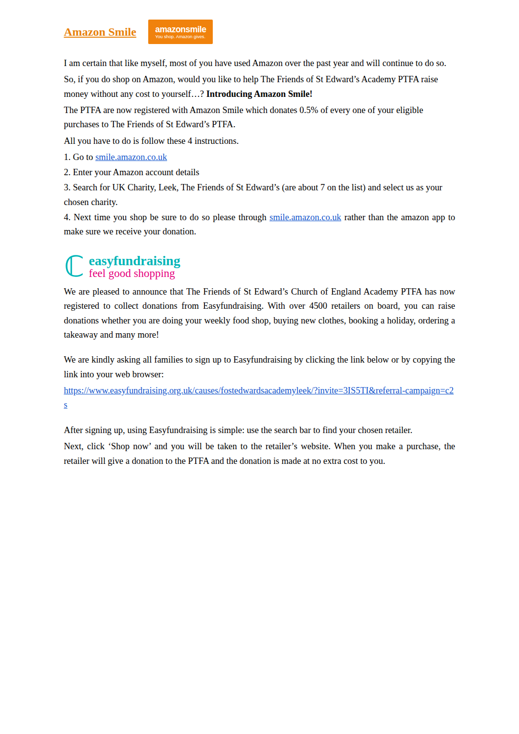Amazon Smile
amazonsmile You shop. Amazon gives.
I am certain that like myself, most of you have used Amazon over the past year and will continue to do so.
So, if you do shop on Amazon, would you like to help The Friends of St Edward’s Academy PTFA raise money without any cost to yourself…? Introducing Amazon Smile!
The PTFA are now registered with Amazon Smile which donates 0.5% of every one of your eligible purchases to The Friends of St Edward’s PTFA.
All you have to do is follow these 4 instructions.
1. Go to smile.amazon.co.uk
2. Enter your Amazon account details
3. Search for UK Charity, Leek, The Friends of St Edward’s (are about 7 on the list) and select us as your chosen charity.
4. Next time you shop be sure to do so please through smile.amazon.co.uk rather than the amazon app to make sure we receive your donation.
ℂ easyfundraising feel good shopping
We are pleased to announce that The Friends of St Edward’s Church of England Academy PTFA has now registered to collect donations from Easyfundraising. With over 4500 retailers on board, you can raise donations whether you are doing your weekly food shop, buying new clothes, booking a holiday, ordering a takeaway and many more!
We are kindly asking all families to sign up to Easyfundraising by clicking the link below or by copying the link into your web browser:
https://www.easyfundraising.org.uk/causes/fostedwardsacademyleek/?invite=3IS5TI&referral-campaign=c2s
After signing up, using Easyfundraising is simple: use the search bar to find your chosen retailer.
Next, click ‘Shop now’ and you will be taken to the retailer’s website. When you make a purchase, the retailer will give a donation to the PTFA and the donation is made at no extra cost to you.